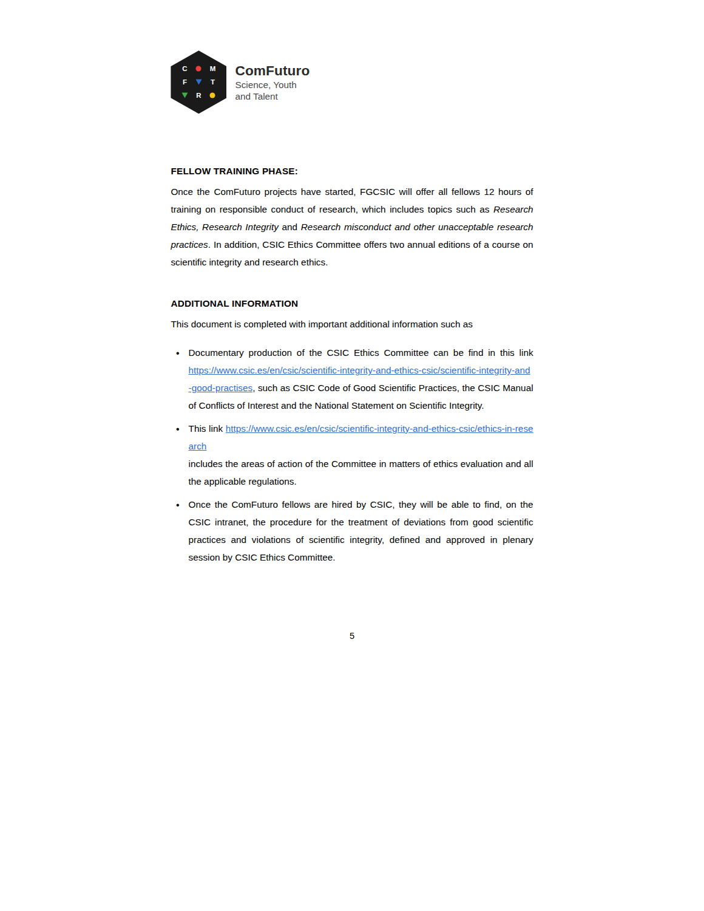C M F T R
ComFuturo
Science, Youth
and Talent
FELLOW TRAINING PHASE:
Once the ComFuturo projects have started, FGCSIC will offer all fellows 12 hours of training on responsible conduct of research, which includes topics such as Research Ethics, Research Integrity and Research misconduct and other unacceptable research practices. In addition, CSIC Ethics Committee offers two annual editions of a course on scientific integrity and research ethics.
ADDITIONAL INFORMATION
This document is completed with important additional information such as
Documentary production of the CSIC Ethics Committee can be find in this link https://www.csic.es/en/csic/scientific-integrity-and-ethics-csic/scientific-integrity-and-good-practises, such as CSIC Code of Good Scientific Practices, the CSIC Manual of Conflicts of Interest and the National Statement on Scientific Integrity.
This link https://www.csic.es/en/csic/scientific-integrity-and-ethics-csic/ethics-in-research includes the areas of action of the Committee in matters of ethics evaluation and all the applicable regulations.
Once the ComFuturo fellows are hired by CSIC, they will be able to find, on the CSIC intranet, the procedure for the treatment of deviations from good scientific practices and violations of scientific integrity, defined and approved in plenary session by CSIC Ethics Committee.
5